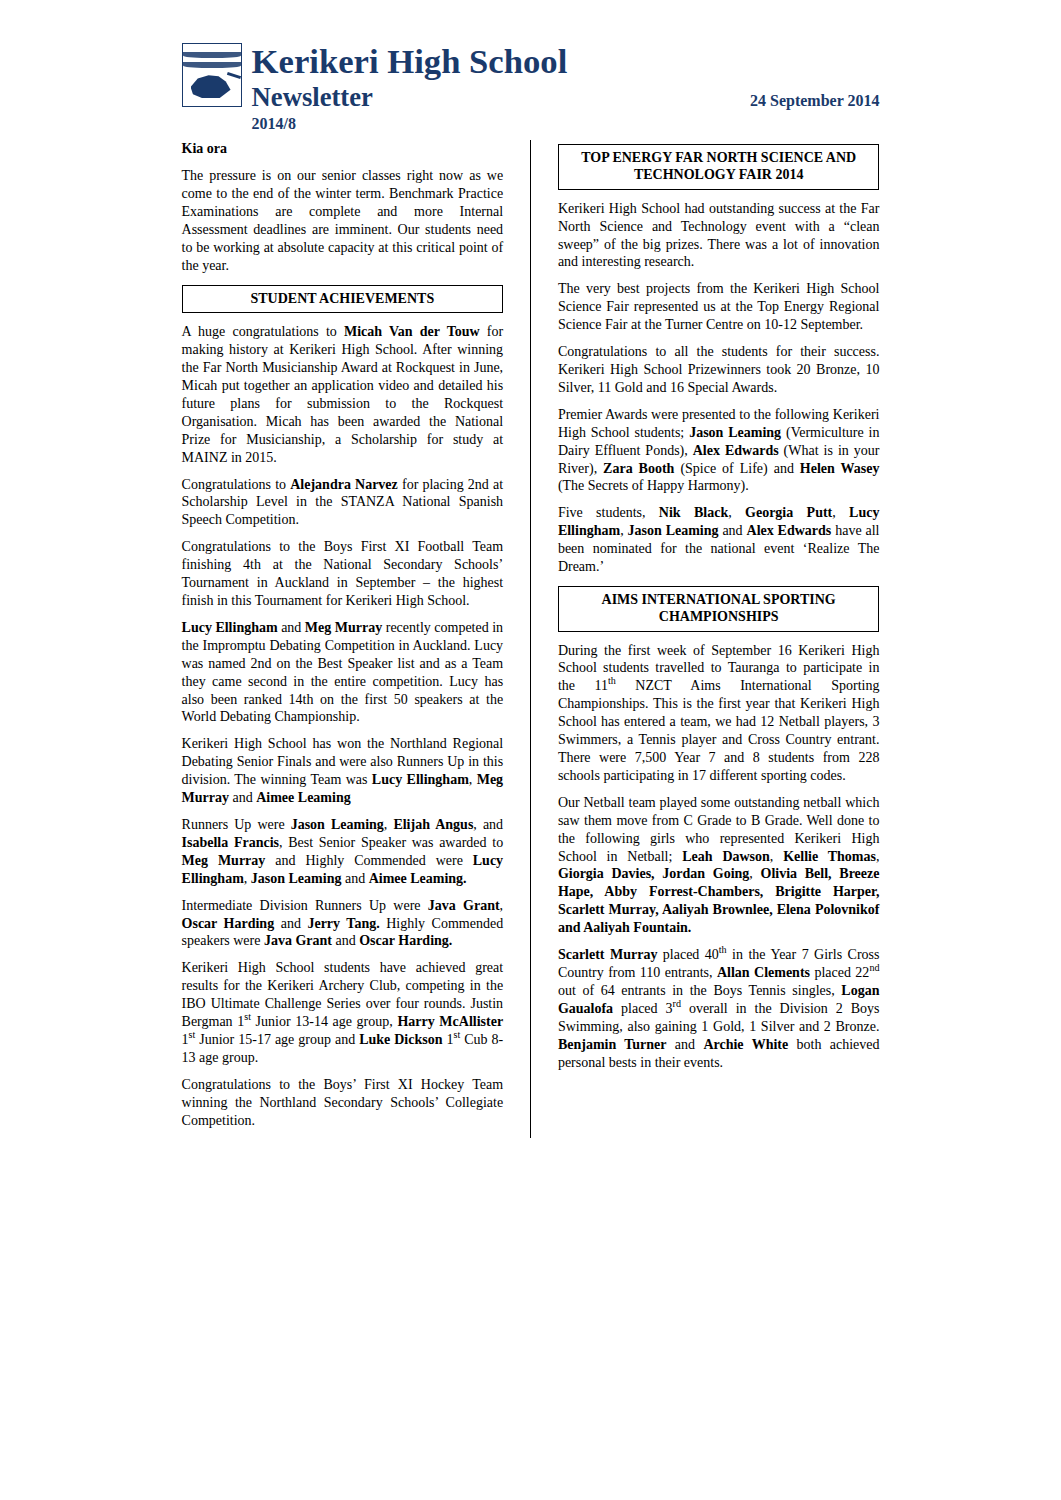Kerikeri High School
Newsletter
2014/8
24 September 2014
Kia ora
The pressure is on our senior classes right now as we come to the end of the winter term. Benchmark Practice Examinations are complete and more Internal Assessment deadlines are imminent. Our students need to be working at absolute capacity at this critical point of the year.
STUDENT ACHIEVEMENTS
A huge congratulations to Micah Van der Touw for making history at Kerikeri High School. After winning the Far North Musicianship Award at Rockquest in June, Micah put together an application video and detailed his future plans for submission to the Rockquest Organisation. Micah has been awarded the National Prize for Musicianship, a Scholarship for study at MAINZ in 2015.
Congratulations to Alejandra Narvez for placing 2nd at Scholarship Level in the STANZA National Spanish Speech Competition.
Congratulations to the Boys First XI Football Team finishing 4th at the National Secondary Schools’ Tournament in Auckland in September – the highest finish in this Tournament for Kerikeri High School.
Lucy Ellingham and Meg Murray recently competed in the Impromptu Debating Competition in Auckland. Lucy was named 2nd on the Best Speaker list and as a Team they came second in the entire competition. Lucy has also been ranked 14th on the first 50 speakers at the World Debating Championship.
Kerikeri High School has won the Northland Regional Debating Senior Finals and were also Runners Up in this division. The winning Team was Lucy Ellingham, Meg Murray and Aimee Leaming
Runners Up were Jason Leaming, Elijah Angus, and Isabella Francis, Best Senior Speaker was awarded to Meg Murray and Highly Commended were Lucy Ellingham, Jason Leaming and Aimee Leaming.
Intermediate Division Runners Up were Java Grant, Oscar Harding and Jerry Tang. Highly Commended speakers were Java Grant and Oscar Harding.
Kerikeri High School students have achieved great results for the Kerikeri Archery Club, competing in the IBO Ultimate Challenge Series over four rounds. Justin Bergman 1st Junior 13-14 age group, Harry McAllister 1st Junior 15-17 age group and Luke Dickson 1st Cub 8-13 age group.
Congratulations to the Boys’ First XI Hockey Team winning the Northland Secondary Schools’ Collegiate Competition.
TOP ENERGY FAR NORTH SCIENCE AND TECHNOLOGY FAIR 2014
Kerikeri High School had outstanding success at the Far North Science and Technology event with a “clean sweep” of the big prizes. There was a lot of innovation and interesting research.
The very best projects from the Kerikeri High School Science Fair represented us at the Top Energy Regional Science Fair at the Turner Centre on 10-12 September.
Congratulations to all the students for their success. Kerikeri High School Prizewinners took 20 Bronze, 10 Silver, 11 Gold and 16 Special Awards.
Premier Awards were presented to the following Kerikeri High School students; Jason Leaming (Vermiculture in Dairy Effluent Ponds), Alex Edwards (What is in your River), Zara Booth (Spice of Life) and Helen Wasey (The Secrets of Happy Harmony).
Five students, Nik Black, Georgia Putt, Lucy Ellingham, Jason Leaming and Alex Edwards have all been nominated for the national event ‘Realize The Dream.’
AIMS INTERNATIONAL SPORTING CHAMPIONSHIPS
During the first week of September 16 Kerikeri High School students travelled to Tauranga to participate in the 11th NZCT Aims International Sporting Championships. This is the first year that Kerikeri High School has entered a team, we had 12 Netball players, 3 Swimmers, a Tennis player and Cross Country entrant. There were 7,500 Year 7 and 8 students from 228 schools participating in 17 different sporting codes.
Our Netball team played some outstanding netball which saw them move from C Grade to B Grade. Well done to the following girls who represented Kerikeri High School in Netball; Leah Dawson, Kellie Thomas, Giorgia Davies, Jordan Going, Olivia Bell, Breeze Hape, Abby Forrest-Chambers, Brigitte Harper, Scarlett Murray, Aaliyah Brownlee, Elena Polovnikof and Aaliyah Fountain.
Scarlett Murray placed 40th in the Year 7 Girls Cross Country from 110 entrants, Allan Clements placed 22nd out of 64 entrants in the Boys Tennis singles, Logan Gaualofa placed 3rd overall in the Division 2 Boys Swimming, also gaining 1 Gold, 1 Silver and 2 Bronze. Benjamin Turner and Archie White both achieved personal bests in their events.